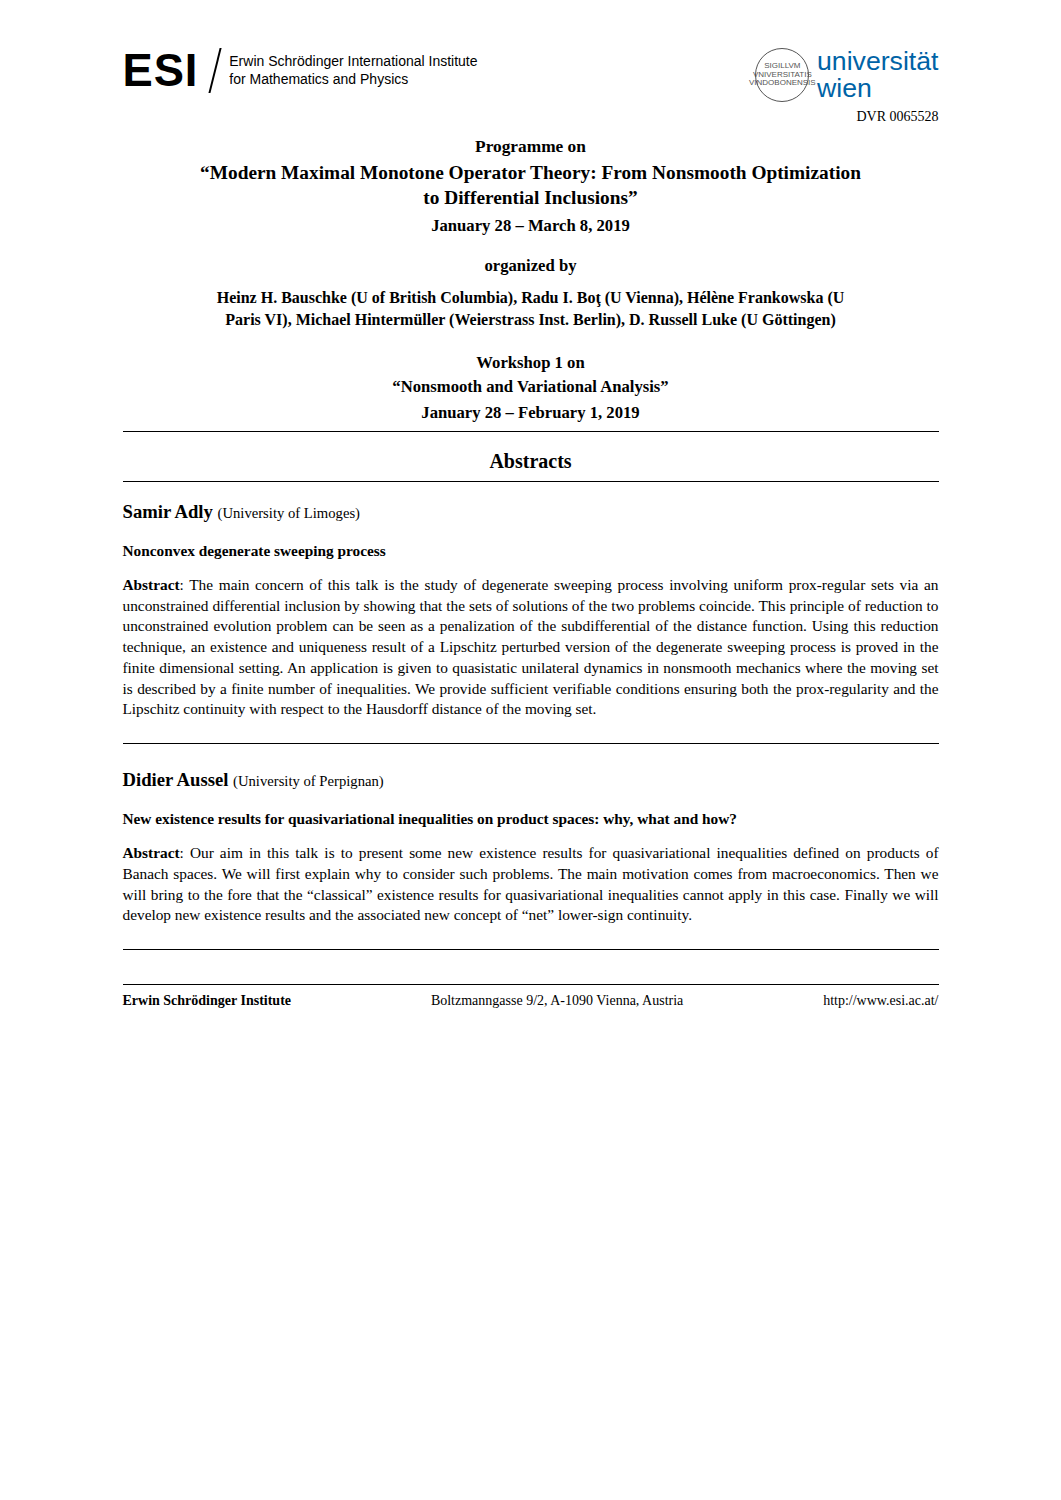ESI
Erwin Schrödinger International Institute
for Mathematics and Physics
SIGILLVM
VNIVERSITATIS
VINDOBONENSIS
universität wien
DVR 0065528
Programme on
“Modern Maximal Monotone Operator Theory: From Nonsmooth Optimization
to Differential Inclusions”
January 28 – March 8, 2019
organized by
Heinz H. Bauschke (U of British Columbia), Radu I. Boţ (U Vienna), Hélène Frankowska (U Paris VI), Michael Hintermüller (Weierstrass Inst. Berlin), D. Russell Luke (U Göttingen)
Workshop 1 on
“Nonsmooth and Variational Analysis”
January 28 – February 1, 2019
Abstracts
Samir Adly (University of Limoges)
Nonconvex degenerate sweeping process
Abstract: The main concern of this talk is the study of degenerate sweeping process involving uniform prox-regular sets via an unconstrained differential inclusion by showing that the sets of solutions of the two problems coincide. This principle of reduction to unconstrained evolution problem can be seen as a penalization of the subdifferential of the distance function. Using this reduction technique, an existence and uniqueness result of a Lipschitz perturbed version of the degenerate sweeping process is proved in the finite dimensional setting. An application is given to quasistatic unilateral dynamics in nonsmooth mechanics where the moving set is described by a finite number of inequalities. We provide sufficient verifiable conditions ensuring both the prox-regularity and the Lipschitz continuity with respect to the Hausdorff distance of the moving set.
Didier Aussel (University of Perpignan)
New existence results for quasivariational inequalities on product spaces: why, what and how?
Abstract: Our aim in this talk is to present some new existence results for quasivariational inequalities defined on products of Banach spaces. We will first explain why to consider such problems. The main motivation comes from macroeconomics. Then we will bring to the fore that the “classical” existence results for quasivariational inequalities cannot apply in this case. Finally we will develop new existence results and the associated new concept of “net” lower-sign continuity.
Erwin Schrödinger Institute
Boltzmanngasse 9/2, A-1090 Vienna, Austria
http://www.esi.ac.at/